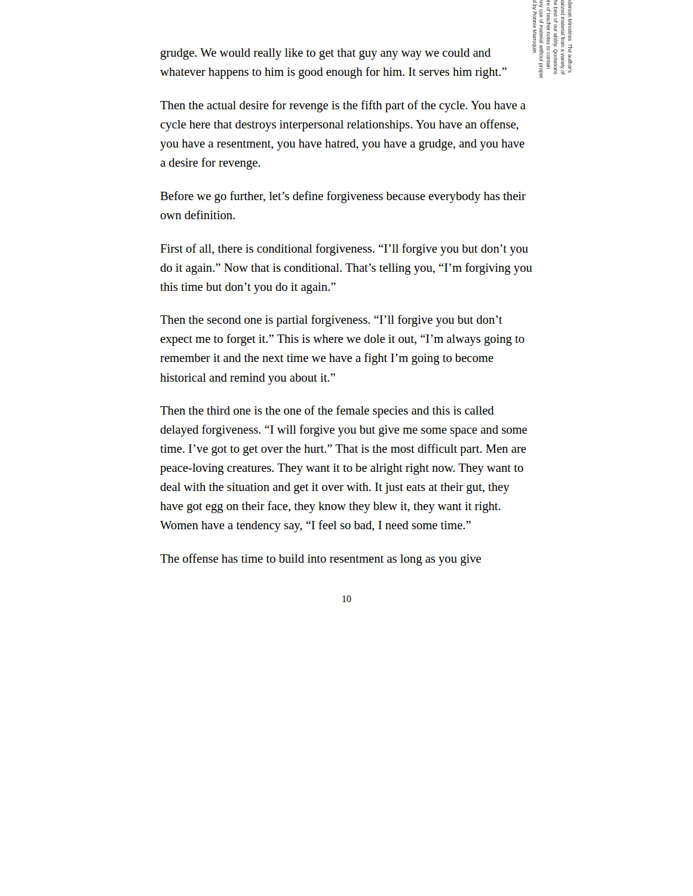Copyright © 2022 by Bible Teaching Resources by Don Anderson Ministries. The author's teacher notes incorporate quoted, paraphrased and summarized material from a variety of sources, all of which have been appropriately credited to the best of our ability. Quotations particularly reside within the realm of fair use. It is the nature of teacher notes to contain references that may prove difficult to accurately attribute. Any use of material without proper citation is unintentional. Teacher notes have been compiled by Ronnie Marroquin.
grudge. We would really like to get that guy any way we could and whatever happens to him is good enough for him. It serves him right.”
Then the actual desire for revenge is the fifth part of the cycle. You have a cycle here that destroys interpersonal relationships. You have an offense, you have a resentment, you have hatred, you have a grudge, and you have a desire for revenge.
Before we go further, let’s define forgiveness because everybody has their own definition.
First of all, there is conditional forgiveness. “I’ll forgive you but don’t you do it again.” Now that is conditional. That’s telling you, “I’m forgiving you this time but don’t you do it again.”
Then the second one is partial forgiveness. “I’ll forgive you but don’t expect me to forget it.” This is where we dole it out, “I’m always going to remember it and the next time we have a fight I’m going to become historical and remind you about it.”
Then the third one is the one of the female species and this is called delayed forgiveness. “I will forgive you but give me some space and some time. I’ve got to get over the hurt.” That is the most difficult part. Men are peace-loving creatures. They want it to be alright right now. They want to deal with the situation and get it over with. It just eats at their gut, they have got egg on their face, they know they blew it, they want it right. Women have a tendency say, “I feel so bad, I need some time.”
The offense has time to build into resentment as long as you give
10